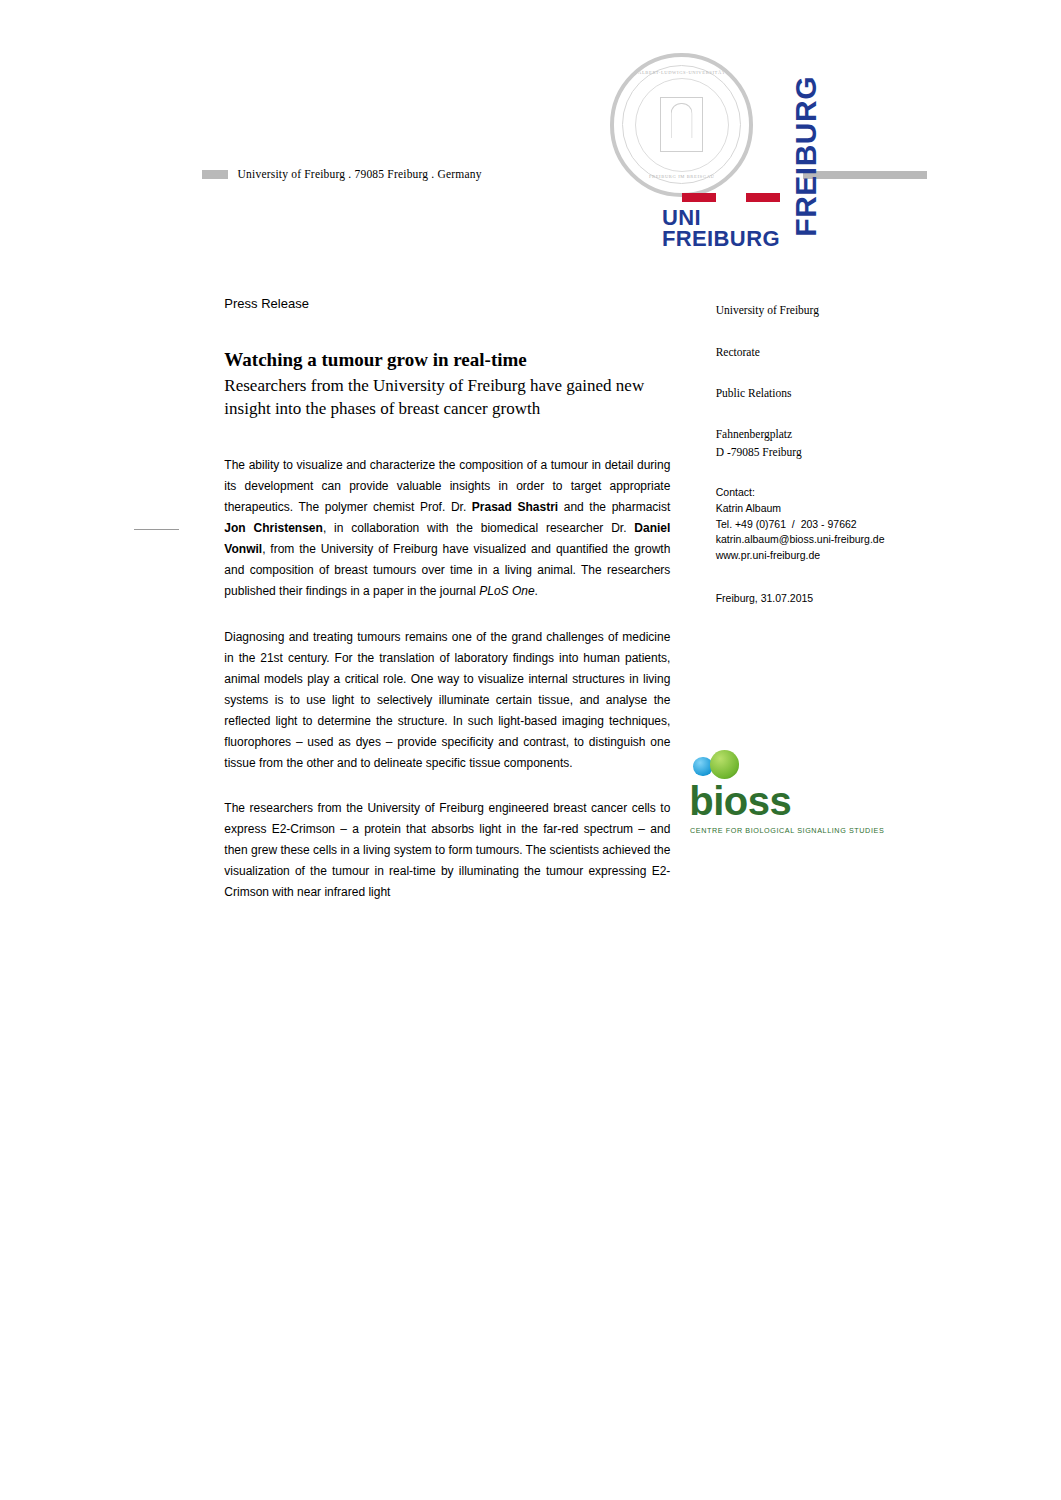University of Freiburg . 79085 Freiburg . Germany
ALBERT-LUDWIGS-UNIVERSITÄT
FREIBURG IM BREISGAU
FREIBURG
UNI
FREIBURG
Press Release
Watching a tumour grow in real-time
Researchers from the University of Freiburg have gained new insight into the phases of breast cancer growth
The ability to visualize and characterize the composition of a tumour in detail during its development can provide valuable insights in order to target appropriate therapeutics. The polymer chemist Prof. Dr. Prasad Shastri and the pharmacist Jon Christensen, in collaboration with the biomedical researcher Dr. Daniel Vonwil, from the University of Freiburg have visualized and quantified the growth and composition of breast tumours over time in a living animal. The researchers published their findings in a paper in the journal PLoS One.
Diagnosing and treating tumours remains one of the grand challenges of medicine in the 21st century. For the translation of laboratory findings into human patients, animal models play a critical role. One way to visualize internal structures in living systems is to use light to selectively illuminate certain tissue, and analyse the reflected light to determine the structure. In such light-based imaging techniques, fluorophores – used as dyes – provide specificity and contrast, to distinguish one tissue from the other and to delineate specific tissue components.
The researchers from the University of Freiburg engineered breast cancer cells to express E2-Crimson – a protein that absorbs light in the far-red spectrum – and then grew these cells in a living system to form tumours. The scientists achieved the visualization of the tumour in real-time by illuminating the tumour expressing E2-Crimson with near infrared light
University of Freiburg
Rectorate
Public Relations
Fahnenbergplatz
D -79085 Freiburg
Contact:
Katrin Albaum
Tel. +49 (0)761 / 203 - 97662
katrin.albaum@bioss.uni-freiburg.de
www.pr.uni-freiburg.de
Freiburg, 31.07.2015
bioss
CENTRE FOR BIOLOGICAL SIGNALLING STUDIES